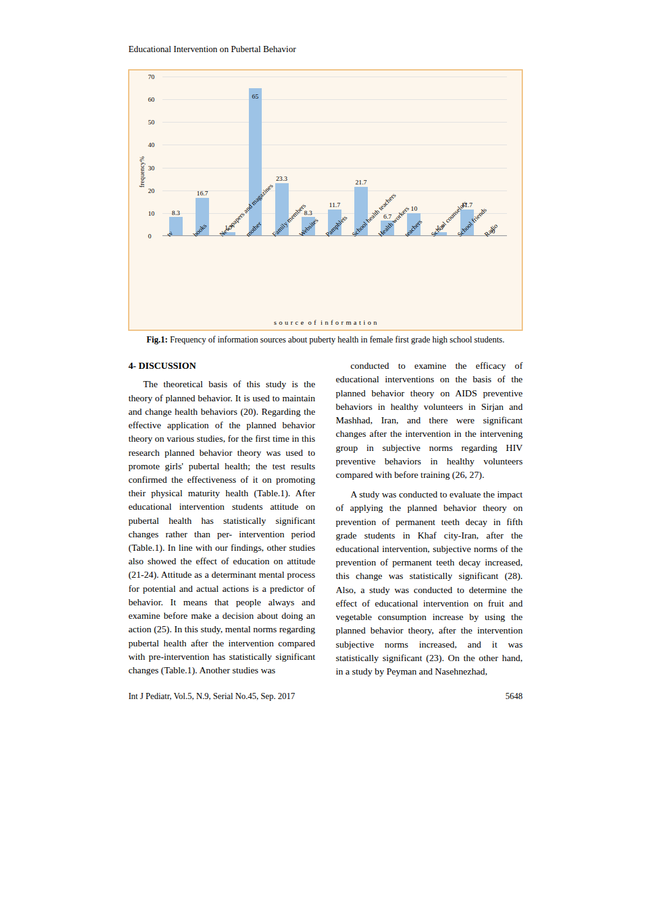Educational Intervention on Pubertal Behavior
frequency%
70
60
50
40
30
20
10
0
8.3
16.7
1.7
65
23.3
8.3
11.7
21.7
6.7
10
1.7
11.7
0
tv
books
Newspapers and magazines
mother
Family members
Websites
Pamphlets
School health teachers
Health workers
teachers
School counselors
School friends
Radio
s o u r c e o f i n f o r m a t i o n
Fig.1: Frequency of information sources about puberty health in female first grade high school students.
4- DISCUSSION
The theoretical basis of this study is the theory of planned behavior. It is used to maintain and change health behaviors (20). Regarding the effective application of the planned behavior theory on various studies, for the first time in this research planned behavior theory was used to promote girls' pubertal health; the test results confirmed the effectiveness of it on promoting their physical maturity health (Table.1). After educational intervention students attitude on pubertal health has statistically significant changes rather than per- intervention period (Table.1). In line with our findings, other studies also showed the effect of education on attitude (21-24). Attitude as a determinant mental process for potential and actual actions is a predictor of behavior. It means that people always and examine before make a decision about doing an action (25). In this study, mental norms regarding pubertal health after the intervention compared with pre-intervention has statistically significant changes (Table.1). Another studies was
conducted to examine the efficacy of educational interventions on the basis of the planned behavior theory on AIDS preventive behaviors in healthy volunteers in Sirjan and Mashhad, Iran, and there were significant changes after the intervention in the intervening group in subjective norms regarding HIV preventive behaviors in healthy volunteers compared with before training (26, 27).
A study was conducted to evaluate the impact of applying the planned behavior theory on prevention of permanent teeth decay in fifth grade students in Khaf city-Iran, after the educational intervention, subjective norms of the prevention of permanent teeth decay increased, this change was statistically significant (28). Also, a study was conducted to determine the effect of educational intervention on fruit and vegetable consumption increase by using the planned behavior theory, after the intervention subjective norms increased, and it was statistically significant (23). On the other hand, in a study by Peyman and Nasehnezhad,
Int J Pediatr, Vol.5, N.9, Serial No.45, Sep. 2017 5648